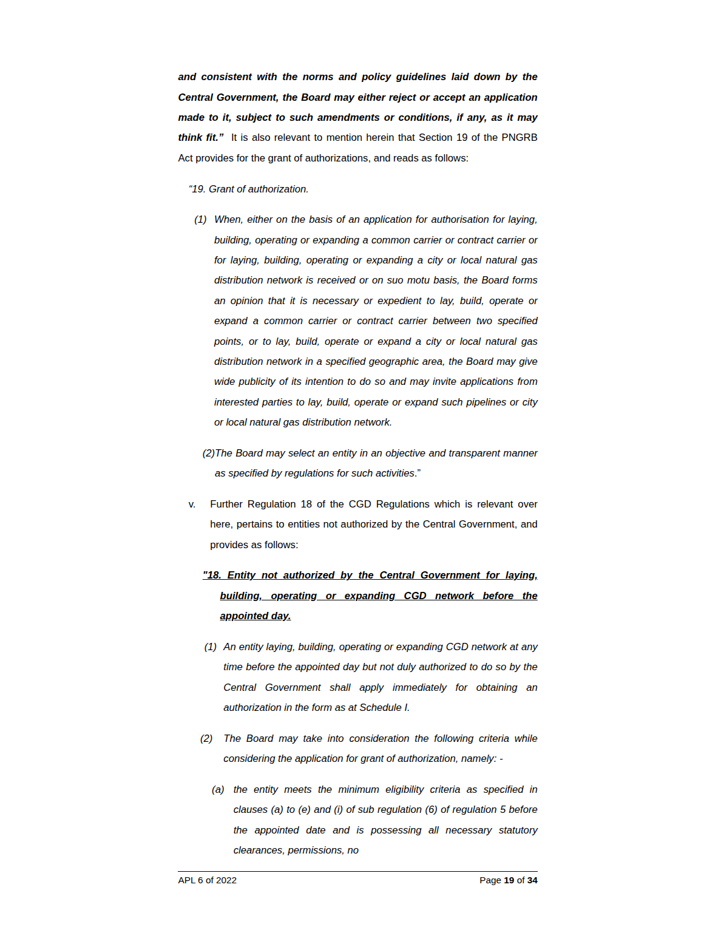and consistent with the norms and policy guidelines laid down by the Central Government, the Board may either reject or accept an application made to it, subject to such amendments or conditions, if any, as it may think fit.” It is also relevant to mention herein that Section 19 of the PNGRB Act provides for the grant of authorizations, and reads as follows:
“19. Grant of authorization.
(1)
When, either on the basis of an application for authorisation for laying, building, operating or expanding a common carrier or contract carrier or for laying, building, operating or expanding a city or local natural gas distribution network is received or on suo motu basis, the Board forms an opinion that it is necessary or expedient to lay, build, operate or expand a common carrier or contract carrier between two specified points, or to lay, build, operate or expand a city or local natural gas distribution network in a specified geographic area, the Board may give wide publicity of its intention to do so and may invite applications from interested parties to lay, build, operate or expand such pipelines or city or local natural gas distribution network.
(2)
The Board may select an entity in an objective and transparent manner as specified by regulations for such activities.”
v.
Further Regulation 18 of the CGD Regulations which is relevant over here, pertains to entities not authorized by the Central Government, and provides as follows:
"18. Entity not authorized by the Central Government for laying, building, operating or expanding CGD network before the appointed day.
(1)
An entity laying, building, operating or expanding CGD network at any time before the appointed day but not duly authorized to do so by the Central Government shall apply immediately for obtaining an authorization in the form as at Schedule I.
(2)
The Board may take into consideration the following criteria while considering the application for grant of authorization, namely: -
(a)
the entity meets the minimum eligibility criteria as specified in clauses (a) to (e) and (i) of sub regulation (6) of regulation 5 before the appointed date and is possessing all necessary statutory clearances, permissions, no
APL 6 of 2022
Page 19 of 34